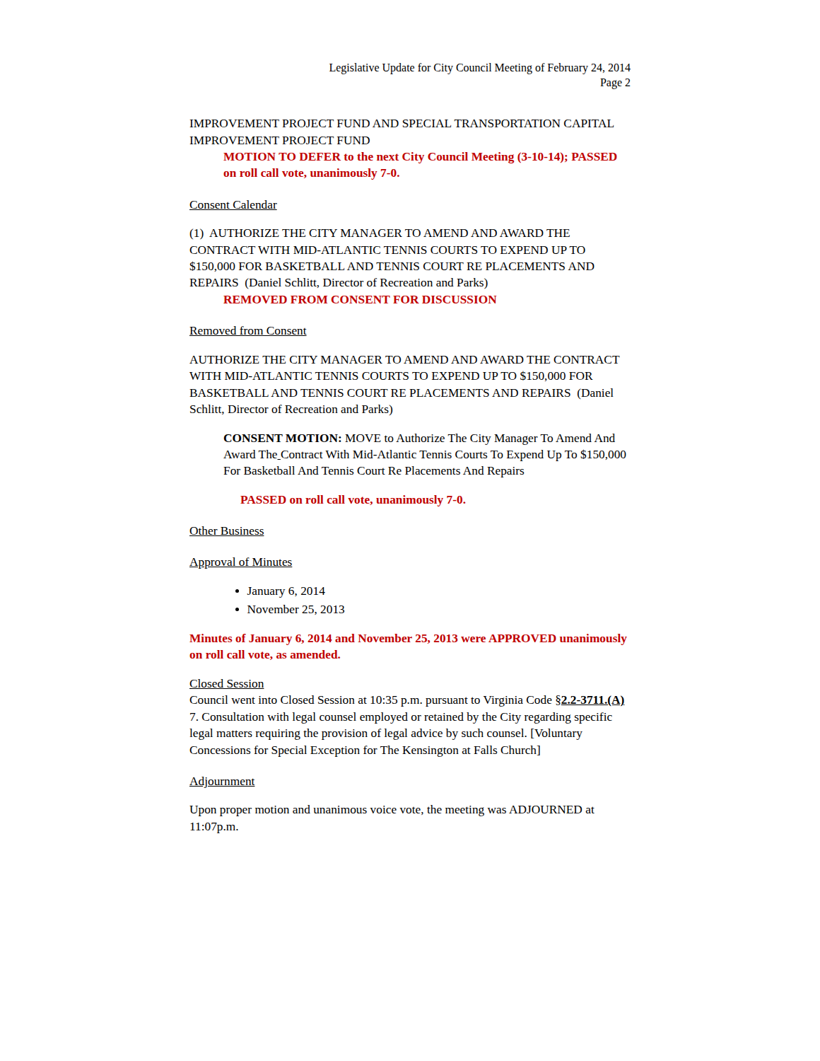Legislative Update for City Council Meeting of February 24, 2014 Page 2
IMPROVEMENT PROJECT FUND AND SPECIAL TRANSPORTATION CAPITAL
IMPROVEMENT PROJECT FUND
MOTION TO DEFER to the next City Council Meeting (3-10-14); PASSED on roll call vote, unanimously 7-0.
Consent Calendar
(1) AUTHORIZE THE CITY MANAGER TO AMEND AND AWARD THE CONTRACT WITH MID-ATLANTIC TENNIS COURTS TO EXPEND UP TO $150,000 FOR BASKETBALL AND TENNIS COURT RE PLACEMENTS AND REPAIRS (Daniel Schlitt, Director of Recreation and Parks)
REMOVED FROM CONSENT FOR DISCUSSION
Removed from Consent
AUTHORIZE THE CITY MANAGER TO AMEND AND AWARD THE CONTRACT WITH MID-ATLANTIC TENNIS COURTS TO EXPEND UP TO $150,000 FOR BASKETBALL AND TENNIS COURT RE PLACEMENTS AND REPAIRS (Daniel Schlitt, Director of Recreation and Parks)
CONSENT MOTION: MOVE to Authorize The City Manager To Amend And Award The Contract With Mid-Atlantic Tennis Courts To Expend Up To $150,000 For Basketball And Tennis Court Re Placements And Repairs
PASSED on roll call vote, unanimously 7-0.
Other Business
Approval of Minutes
January 6, 2014
November 25, 2013
Minutes of January 6, 2014 and November 25, 2013 were APPROVED unanimously on roll call vote, as amended.
Closed Session
Council went into Closed Session at 10:35 p.m. pursuant to Virginia Code §2.2-3711.(A) 7. Consultation with legal counsel employed or retained by the City regarding specific legal matters requiring the provision of legal advice by such counsel. [Voluntary Concessions for Special Exception for The Kensington at Falls Church]
Adjournment
Upon proper motion and unanimous voice vote, the meeting was ADJOURNED at 11:07p.m.